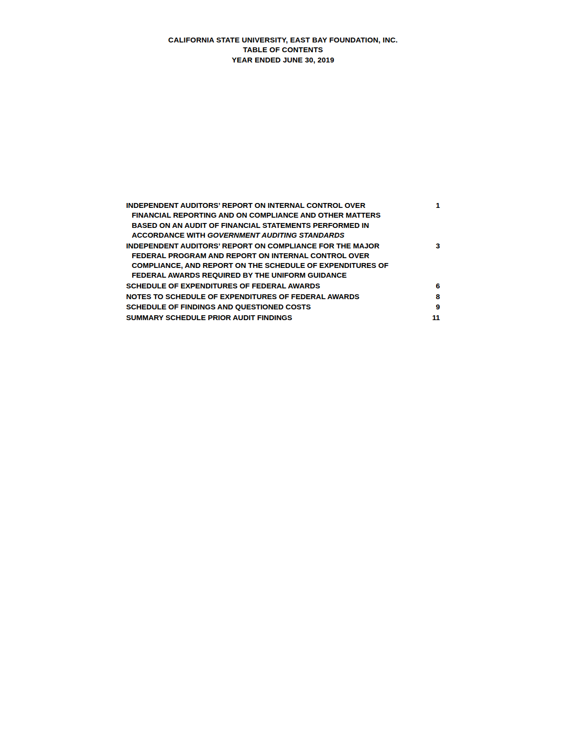CALIFORNIA STATE UNIVERSITY, EAST BAY FOUNDATION, INC.
TABLE OF CONTENTS
YEAR ENDED JUNE 30, 2019
| INDEPENDENT AUDITORS’ REPORT ON INTERNAL CONTROL OVER FINANCIAL REPORTING AND ON COMPLIANCE AND OTHER MATTERS BASED ON AN AUDIT OF FINANCIAL STATEMENTS PERFORMED IN ACCORDANCE WITH GOVERNMENT AUDITING STANDARDS | 1 |
| INDEPENDENT AUDITORS’ REPORT ON COMPLIANCE FOR THE MAJOR FEDERAL PROGRAM AND REPORT ON INTERNAL CONTROL OVER COMPLIANCE, AND REPORT ON THE SCHEDULE OF EXPENDITURES OF FEDERAL AWARDS REQUIRED BY THE UNIFORM GUIDANCE | 3 |
| SCHEDULE OF EXPENDITURES OF FEDERAL AWARDS | 6 |
| NOTES TO SCHEDULE OF EXPENDITURES OF FEDERAL AWARDS | 8 |
| SCHEDULE OF FINDINGS AND QUESTIONED COSTS | 9 |
| SUMMARY SCHEDULE PRIOR AUDIT FINDINGS | 11 |